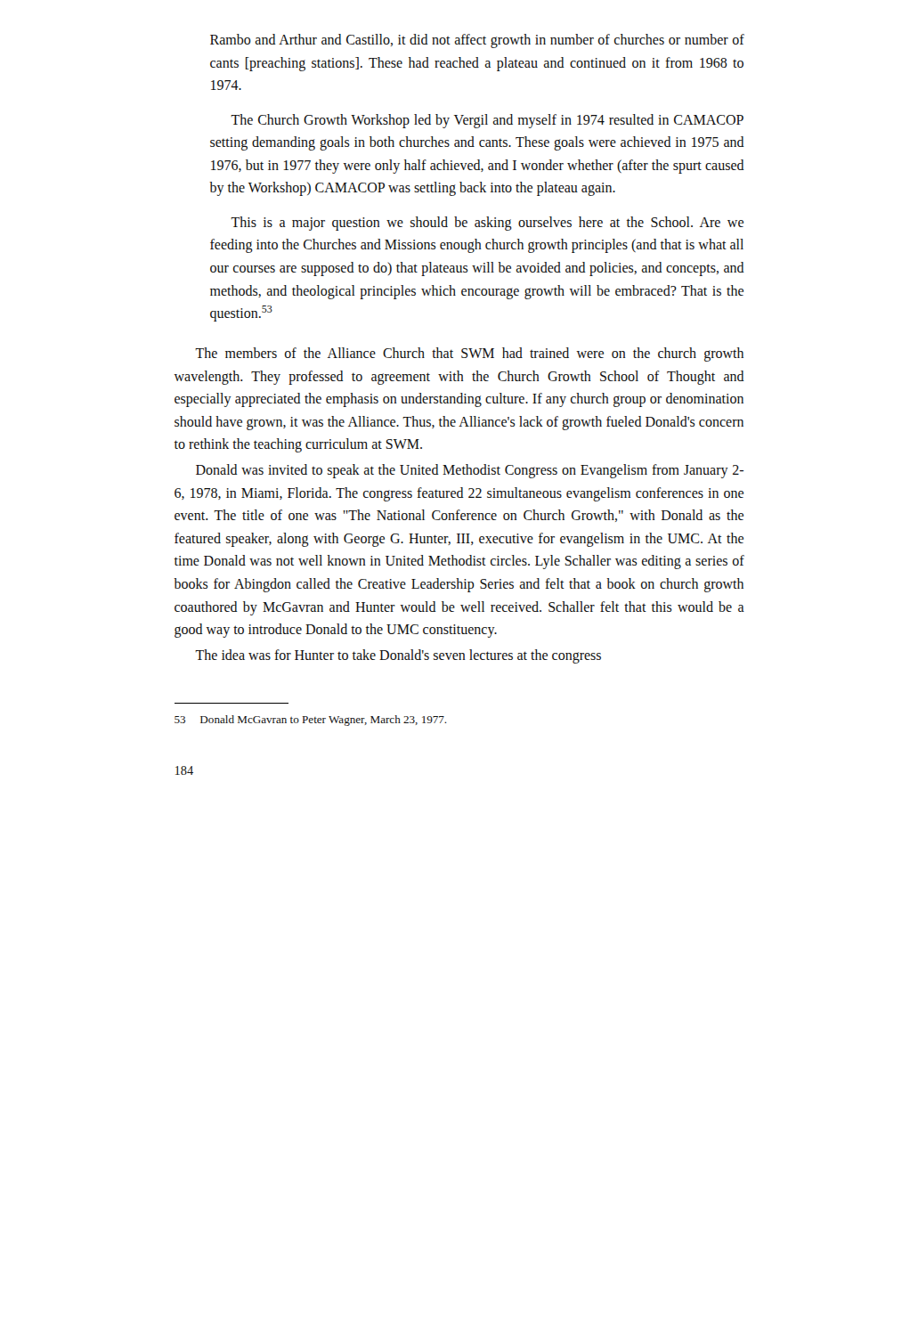Rambo and Arthur and Castillo, it did not affect growth in number of churches or number of cants [preaching stations]. These had reached a plateau and continued on it from 1968 to 1974.
The Church Growth Workshop led by Vergil and myself in 1974 resulted in CAMACOP setting demanding goals in both churches and cants. These goals were achieved in 1975 and 1976, but in 1977 they were only half achieved, and I wonder whether (after the spurt caused by the Workshop) CAMACOP was settling back into the plateau again.
This is a major question we should be asking ourselves here at the School. Are we feeding into the Churches and Missions enough church growth principles (and that is what all our courses are supposed to do) that plateaus will be avoided and policies, and concepts, and methods, and theological principles which encourage growth will be embraced? That is the question.53
The members of the Alliance Church that SWM had trained were on the church growth wavelength. They professed to agreement with the Church Growth School of Thought and especially appreciated the emphasis on understanding culture. If any church group or denomination should have grown, it was the Alliance. Thus, the Alliance's lack of growth fueled Donald's concern to rethink the teaching curriculum at SWM.
Donald was invited to speak at the United Methodist Congress on Evangelism from January 2-6, 1978, in Miami, Florida. The congress featured 22 simultaneous evangelism conferences in one event. The title of one was "The National Conference on Church Growth," with Donald as the featured speaker, along with George G. Hunter, III, executive for evangelism in the UMC. At the time Donald was not well known in United Methodist circles. Lyle Schaller was editing a series of books for Abingdon called the Creative Leadership Series and felt that a book on church growth coauthored by McGavran and Hunter would be well received. Schaller felt that this would be a good way to introduce Donald to the UMC constituency.
The idea was for Hunter to take Donald's seven lectures at the congress
53 Donald McGavran to Peter Wagner, March 23, 1977.
184